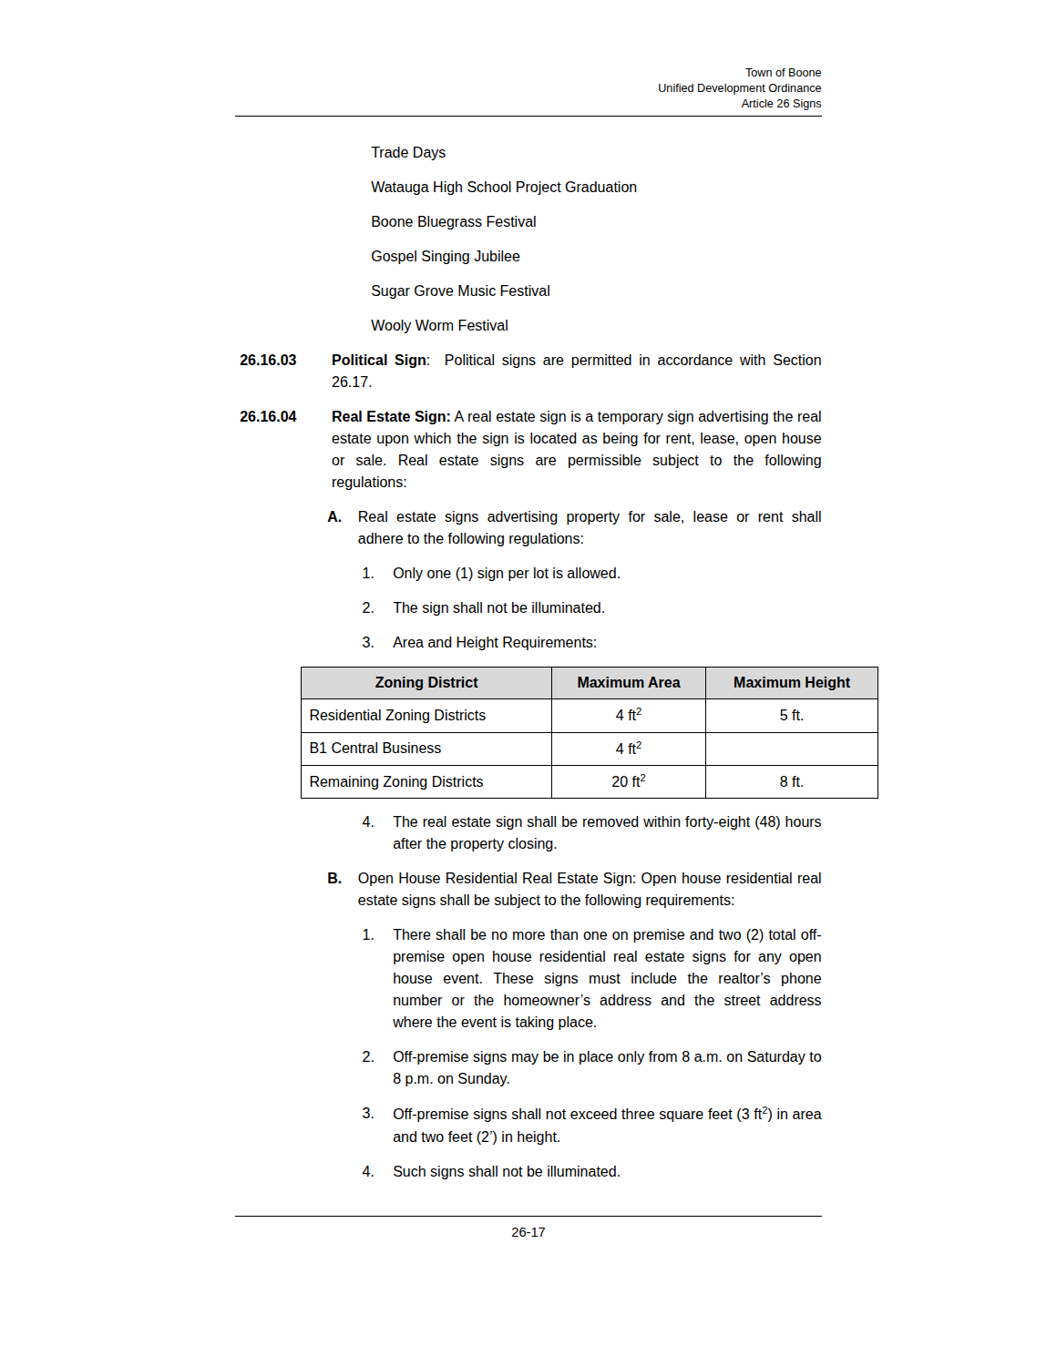Town of Boone
Unified Development Ordinance
Article 26 Signs
Trade Days
Watauga High School Project Graduation
Boone Bluegrass Festival
Gospel Singing Jubilee
Sugar Grove Music Festival
Wooly Worm Festival
26.16.03
Political Sign: Political signs are permitted in accordance with Section 26.17.
26.16.04
Real Estate Sign: A real estate sign is a temporary sign advertising the real estate upon which the sign is located as being for rent, lease, open house or sale. Real estate signs are permissible subject to the following regulations:
A.
Real estate signs advertising property for sale, lease or rent shall adhere to the following regulations:
1.
Only one (1) sign per lot is allowed.
2.
The sign shall not be illuminated.
3.
Area and Height Requirements:
| Zoning District | Maximum Area | Maximum Height |
| --- | --- | --- |
| Residential Zoning Districts | 4 ft 2 | 5 ft. |
| B1 Central Business | 4 ft 2 | |
| Remaining Zoning Districts | 20 ft 2 | 8 ft. |
4.
The real estate sign shall be removed within forty-eight (48) hours after the property closing.
B.
Open House Residential Real Estate Sign: Open house residential real estate signs shall be subject to the following requirements:
1.
There shall be no more than one on premise and two (2) total off-premise open house residential real estate signs for any open house event. These signs must include the realtor’s phone number or the homeowner’s address and the street address where the event is taking place.
2.
Off-premise signs may be in place only from 8 a.m. on Saturday to 8 p.m. on Sunday.
3.
Off-premise signs shall not exceed three square feet (3 ft2) in area and two feet (2’) in height.
4.
Such signs shall not be illuminated.
26-17